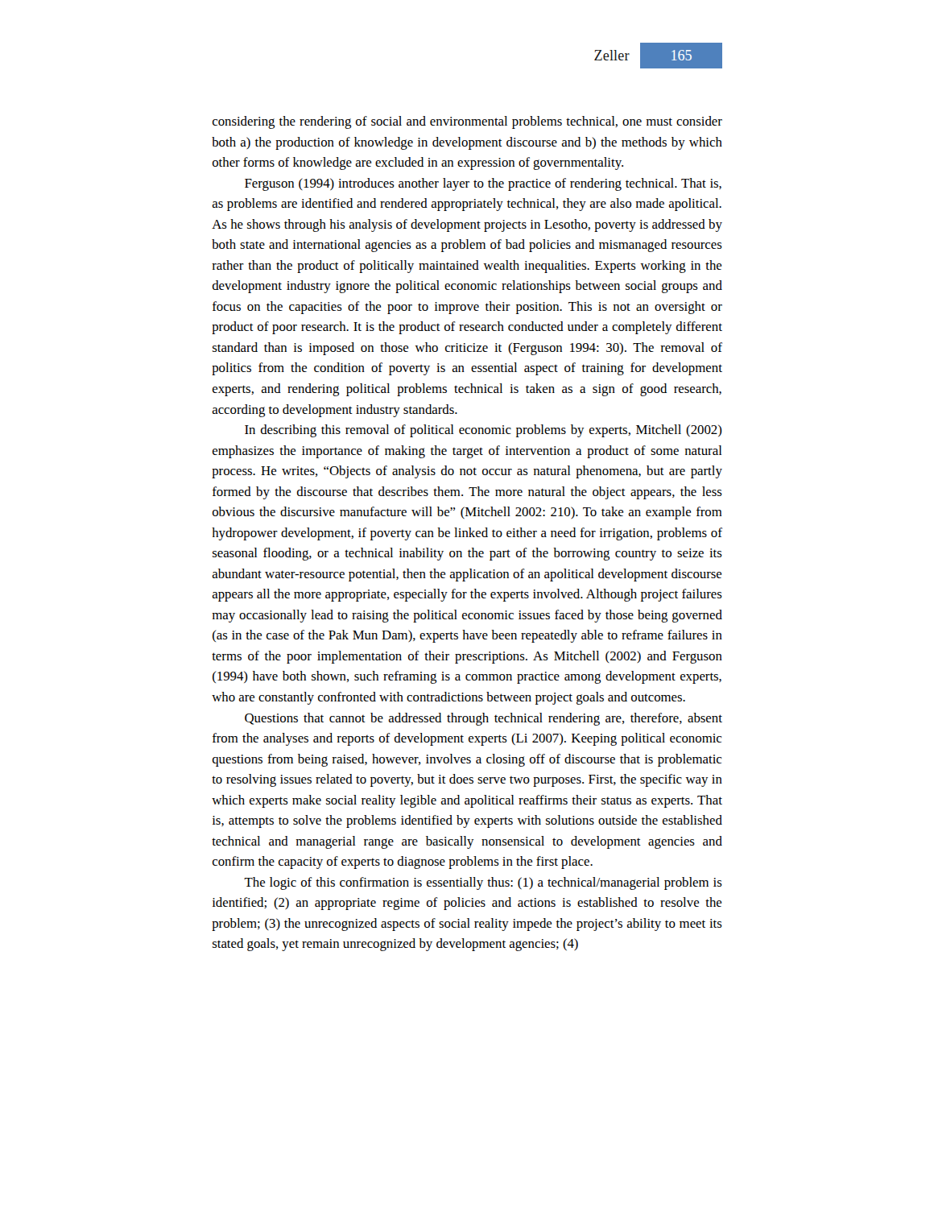Zeller
165
considering the rendering of social and environmental problems technical, one must consider both a) the production of knowledge in development discourse and b) the methods by which other forms of knowledge are excluded in an expression of governmentality.
Ferguson (1994) introduces another layer to the practice of rendering technical. That is, as problems are identified and rendered appropriately technical, they are also made apolitical. As he shows through his analysis of development projects in Lesotho, poverty is addressed by both state and international agencies as a problem of bad policies and mismanaged resources rather than the product of politically maintained wealth inequalities. Experts working in the development industry ignore the political economic relationships between social groups and focus on the capacities of the poor to improve their position. This is not an oversight or product of poor research. It is the product of research conducted under a completely different standard than is imposed on those who criticize it (Ferguson 1994: 30). The removal of politics from the condition of poverty is an essential aspect of training for development experts, and rendering political problems technical is taken as a sign of good research, according to development industry standards.
In describing this removal of political economic problems by experts, Mitchell (2002) emphasizes the importance of making the target of intervention a product of some natural process. He writes, “Objects of analysis do not occur as natural phenomena, but are partly formed by the discourse that describes them. The more natural the object appears, the less obvious the discursive manufacture will be” (Mitchell 2002: 210). To take an example from hydropower development, if poverty can be linked to either a need for irrigation, problems of seasonal flooding, or a technical inability on the part of the borrowing country to seize its abundant water-resource potential, then the application of an apolitical development discourse appears all the more appropriate, especially for the experts involved. Although project failures may occasionally lead to raising the political economic issues faced by those being governed (as in the case of the Pak Mun Dam), experts have been repeatedly able to reframe failures in terms of the poor implementation of their prescriptions. As Mitchell (2002) and Ferguson (1994) have both shown, such reframing is a common practice among development experts, who are constantly confronted with contradictions between project goals and outcomes.
Questions that cannot be addressed through technical rendering are, therefore, absent from the analyses and reports of development experts (Li 2007). Keeping political economic questions from being raised, however, involves a closing off of discourse that is problematic to resolving issues related to poverty, but it does serve two purposes. First, the specific way in which experts make social reality legible and apolitical reaffirms their status as experts. That is, attempts to solve the problems identified by experts with solutions outside the established technical and managerial range are basically nonsensical to development agencies and confirm the capacity of experts to diagnose problems in the first place.
The logic of this confirmation is essentially thus: (1) a technical/managerial problem is identified; (2) an appropriate regime of policies and actions is established to resolve the problem; (3) the unrecognized aspects of social reality impede the project’s ability to meet its stated goals, yet remain unrecognized by development agencies; (4)